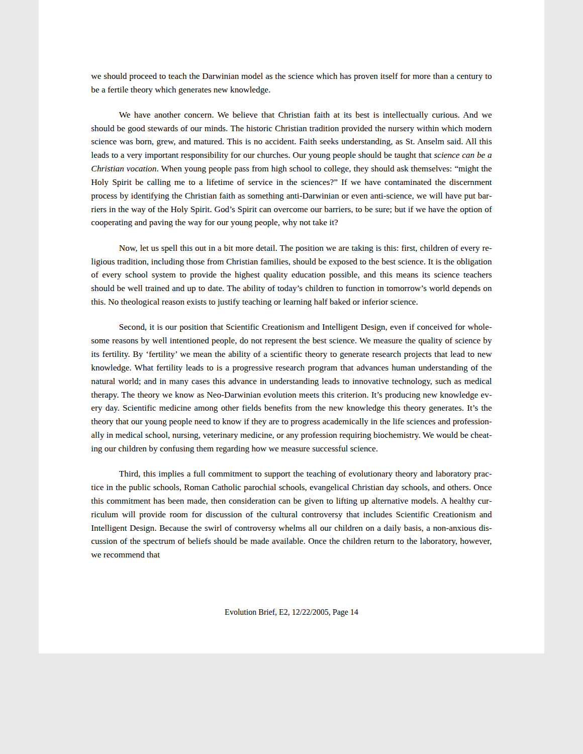we should proceed to teach the Darwinian model as the science which has proven itself for more than a century to be a fertile theory which generates new knowledge.
We have another concern. We believe that Christian faith at its best is intellectually curious. And we should be good stewards of our minds. The historic Christian tradition provided the nursery within which modern science was born, grew, and matured. This is no accident. Faith seeks understanding, as St. Anselm said. All this leads to a very important responsibility for our churches. Our young people should be taught that science can be a Christian vocation. When young people pass from high school to college, they should ask themselves: “might the Holy Spirit be calling me to a lifetime of service in the sciences?” If we have contaminated the discernment process by identifying the Christian faith as something anti-Darwinian or even anti-science, we will have put barriers in the way of the Holy Spirit. God’s Spirit can overcome our barriers, to be sure; but if we have the option of cooperating and paving the way for our young people, why not take it?
Now, let us spell this out in a bit more detail. The position we are taking is this: first, children of every religious tradition, including those from Christian families, should be exposed to the best science. It is the obligation of every school system to provide the highest quality education possible, and this means its science teachers should be well trained and up to date. The ability of today’s children to function in tomorrow’s world depends on this. No theological reason exists to justify teaching or learning half baked or inferior science.
Second, it is our position that Scientific Creationism and Intelligent Design, even if conceived for wholesome reasons by well intentioned people, do not represent the best science. We measure the quality of science by its fertility. By ‘fertility’ we mean the ability of a scientific theory to generate research projects that lead to new knowledge. What fertility leads to is a progressive research program that advances human understanding of the natural world; and in many cases this advance in understanding leads to innovative technology, such as medical therapy. The theory we know as Neo-Darwinian evolution meets this criterion. It’s producing new knowledge every day. Scientific medicine among other fields benefits from the new knowledge this theory generates. It’s the theory that our young people need to know if they are to progress academically in the life sciences and professionally in medical school, nursing, veterinary medicine, or any profession requiring biochemistry. We would be cheating our children by confusing them regarding how we measure successful science.
Third, this implies a full commitment to support the teaching of evolutionary theory and laboratory practice in the public schools, Roman Catholic parochial schools, evangelical Christian day schools, and others. Once this commitment has been made, then consideration can be given to lifting up alternative models. A healthy curriculum will provide room for discussion of the cultural controversy that includes Scientific Creationism and Intelligent Design. Because the swirl of controversy whelms all our children on a daily basis, a non-anxious discussion of the spectrum of beliefs should be made available. Once the children return to the laboratory, however, we recommend that
Evolution Brief, E2, 12/22/2005, Page 14